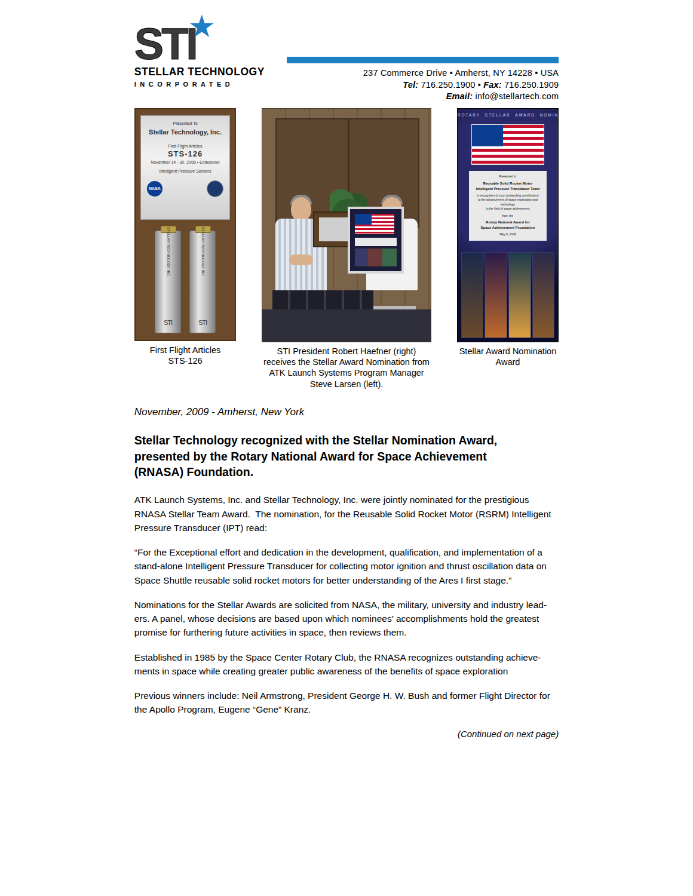STI★
STELLAR TECHNOLOGY
INCORPORATED
237 Commerce Drive • Amherst, NY 14228 • USA
Tel: 716.250.1900 • Fax: 716.250.1909
Email: info@stellartech.com
Presented To
Stellar Technology, Inc.
First Flight Articles
STS-126
November 14 - 30, 2008 • Endeavour
Intelligent Pressure Sensors
NASA
STELLAR TECHNOLOGY INC
STI
STELLAR TECHNOLOGY INC
STI
First Flight Articles
STS-126
STI President Robert Haefner (right)
receives the Stellar Award Nomination from
ATK Launch Systems Program Manager
Steve Larsen (left).
ROTARY STELLAR AWARD NOMINEE
Presented to
Reusable Solid Rocket Motor
Intelligent Pressure Transducer Team
In recognition of your outstanding contributions
to the advancement of space exploration and technology
in the field of space achievement
from the
Rotary National Award for
Space Achievement Foundation
May 8, 2009
Stellar Award Nomination
Award
November, 2009 - Amherst, New York
Stellar Technology recognized with the Stellar Nomination Award,
presented by the Rotary National Award for Space Achievement
(RNASA) Foundation.
ATK Launch Systems, Inc. and Stellar Technology, Inc. were jointly nominated for the prestigious RNASA Stellar Team Award. The nomination, for the Reusable Solid Rocket Motor (RSRM) Intelligent Pressure Transducer (IPT) read:
“For the Exceptional effort and dedication in the development, qualification, and implementation of a stand-alone Intelligent Pressure Transducer for collecting motor ignition and thrust oscillation data on Space Shuttle reusable solid rocket motors for better understanding of the Ares I first stage.”
Nominations for the Stellar Awards are solicited from NASA, the military, university and industry lead- ers. A panel, whose decisions are based upon which nominees' accomplishments hold the greatest promise for furthering future activities in space, then reviews them.
Established in 1985 by the Space Center Rotary Club, the RNASA recognizes outstanding achieve- ments in space while creating greater public awareness of the benefits of space exploration
Previous winners include: Neil Armstrong, President George H. W. Bush and former Flight Director for the Apollo Program, Eugene “Gene” Kranz.
(Continued on next page)